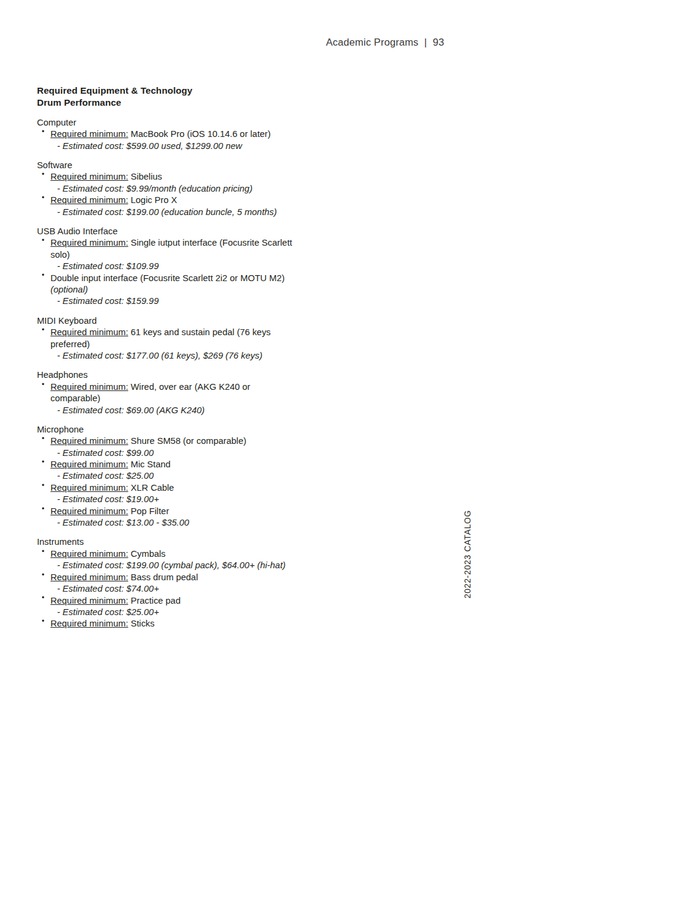Academic Programs | 93
Required Equipment & Technology
Drum Performance
Computer
Required minimum: MacBook Pro (iOS 10.14.6 or later) - Estimated cost: $599.00 used, $1299.00 new
Software
Required minimum: Sibelius - Estimated cost: $9.99/month (education pricing)
Required minimum: Logic Pro X - Estimated cost: $199.00 (education buncle, 5 months)
USB Audio Interface
Required minimum: Single iutput interface (Focusrite Scarlett solo) - Estimated cost: $109.99
Double input interface (Focusrite Scarlett 2i2 or MOTU M2) (optional) - Estimated cost: $159.99
MIDI Keyboard
Required minimum: 61 keys and sustain pedal (76 keys preferred) - Estimated cost: $177.00 (61 keys), $269 (76 keys)
Headphones
Required minimum: Wired, over ear (AKG K240 or comparable) - Estimated cost: $69.00 (AKG K240)
Microphone
Required minimum: Shure SM58 (or comparable) - Estimated cost: $99.00
Required minimum: Mic Stand - Estimated cost: $25.00
Required minimum: XLR Cable - Estimated cost: $19.00+
Required minimum: Pop Filter - Estimated cost: $13.00 - $35.00
Instruments
Required minimum: Cymbals - Estimated cost: $199.00 (cymbal pack), $64.00+ (hi-hat)
Required minimum: Bass drum pedal - Estimated cost: $74.00+
Required minimum: Practice pad - Estimated cost: $25.00+
Required minimum: Sticks
Other
Required minimum: Printer - Estimated cost: $44.00+
Required minimum: Thumb drive for back up (at least 32GB) - Estimated cost: $5.00 (32GB) - $18.00 (128GB)
Required minimum: Staff paper, pen, pecil, eraser
2022-2023 CATALOG